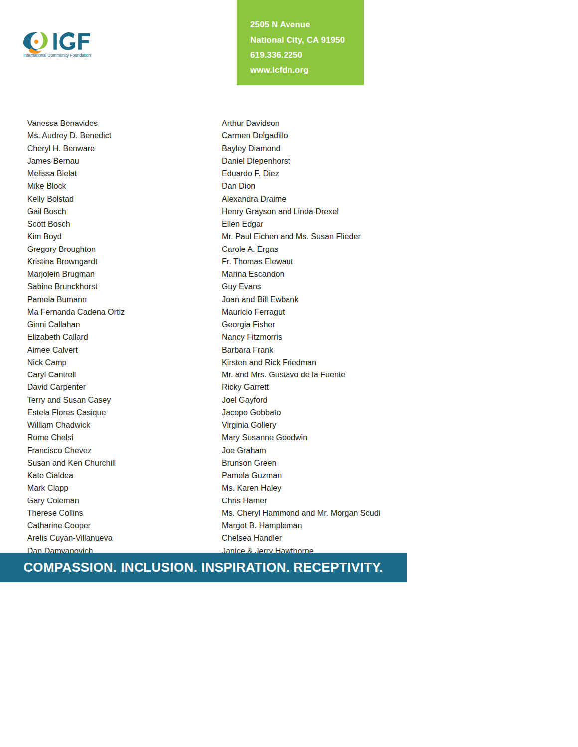International Community Foundation
2505 N Avenue
National City, CA 91950
619.336.2250
www.icfdn.org
Vanessa Benavides
Ms. Audrey D. Benedict
Cheryl H. Benware
James Bernau
Melissa Bielat
Mike Block
Kelly Bolstad
Gail Bosch
Scott Bosch
Kim Boyd
Gregory Broughton
Kristina Browngardt
Marjolein Brugman
Sabine Brunckhorst
Pamela Bumann
Ma Fernanda Cadena Ortiz
Ginni Callahan
Elizabeth Callard
Aimee Calvert
Nick Camp
Caryl Cantrell
David Carpenter
Terry and Susan Casey
Estela Flores Casique
William Chadwick
Rome Chelsi
Francisco Chevez
Susan and Ken Churchill
Kate Cialdea
Mark Clapp
Gary Coleman
Therese Collins
Catharine Cooper
Arelis Cuyan-Villanueva
Dan Damyanovich
Norman and Rickie Daniels
Julie Darmody
Arthur Davidson
Carmen Delgadillo
Bayley Diamond
Daniel Diepenhorst
Eduardo F. Diez
Dan Dion
Alexandra Draime
Henry Grayson and Linda Drexel
Ellen Edgar
Mr. Paul Eichen and Ms. Susan Flieder
Carole A. Ergas
Fr. Thomas Elewaut
Marina Escandon
Guy Evans
Joan and Bill Ewbank
Mauricio Ferragut
Georgia Fisher
Nancy Fitzmorris
Barbara Frank
Kirsten and Rick Friedman
Mr. and Mrs. Gustavo de la Fuente
Ricky Garrett
Joel Gayford
Jacopo Gobbato
Virginia Gollery
Mary Susanne Goodwin
Joe Graham
Brunson Green
Pamela Guzman
Ms. Karen Haley
Chris Hamer
Ms. Cheryl Hammond and Mr. Morgan Scudi
Margot B. Hampleman
Chelsea Handler
Janice & Jerry Hawthorne
Ann Hazard
Alastair Hellmuyh
COMPASSION. INCLUSION. INSPIRATION. RECEPTIVITY.